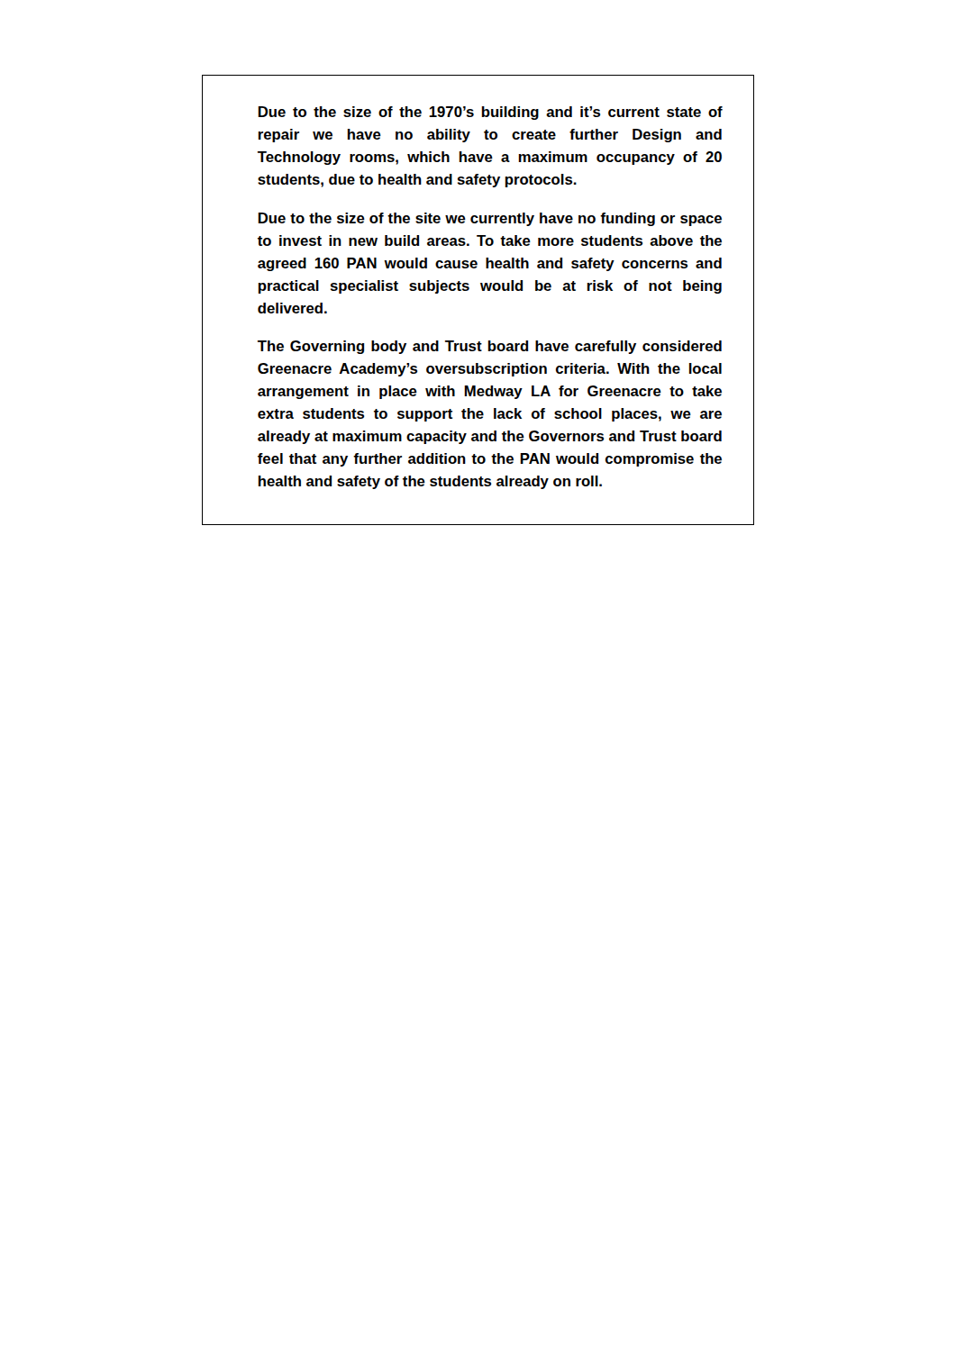Due to the size of the 1970’s building and it’s current state of repair we have no ability to create further Design and Technology rooms, which have a maximum occupancy of 20 students, due to health and safety protocols.
Due to the size of the site we currently have no funding or space to invest in new build areas. To take more students above the agreed 160 PAN would cause health and safety concerns and practical specialist subjects would be at risk of not being delivered.
The Governing body and Trust board have carefully considered Greenacre Academy’s oversubscription criteria. With the local arrangement in place with Medway LA for Greenacre to take extra students to support the lack of school places, we are already at maximum capacity and the Governors and Trust board feel that any further addition to the PAN would compromise the health and safety of the students already on roll.